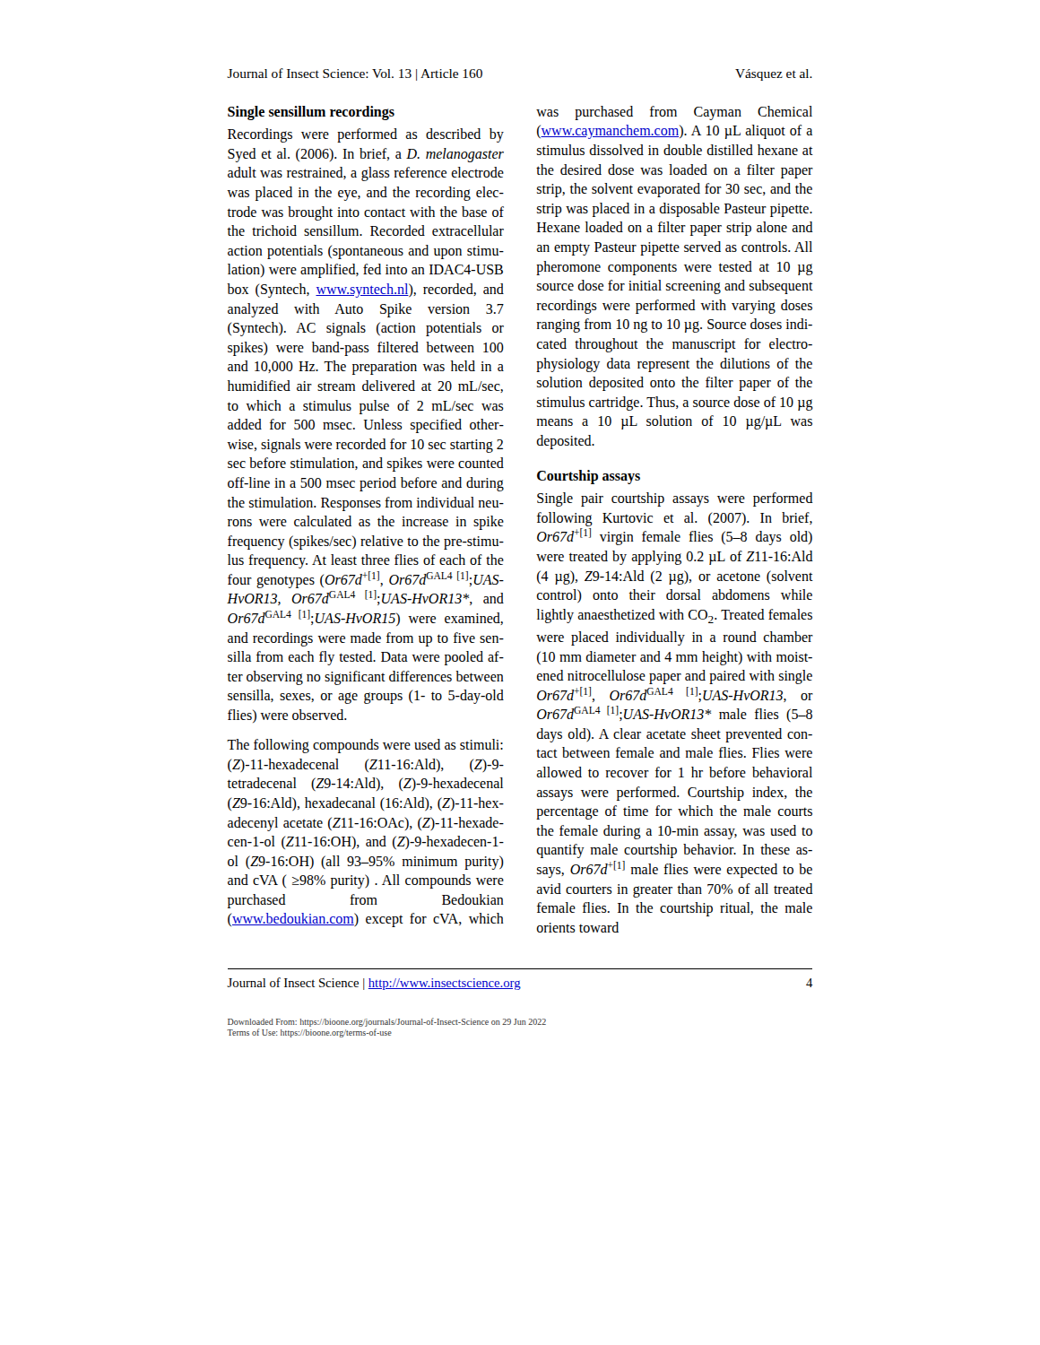Journal of Insect Science: Vol. 13 | Article 160
Vásquez et al.
Single sensillum recordings
Recordings were performed as described by Syed et al. (2006). In brief, a D. melanogaster adult was restrained, a glass reference electrode was placed in the eye, and the recording electrode was brought into contact with the base of the trichoid sensillum. Recorded extracellular action potentials (spontaneous and upon stimulation) were amplified, fed into an IDAC4-USB box (Syntech, www.syntech.nl), recorded, and analyzed with Auto Spike version 3.7 (Syntech). AC signals (action potentials or spikes) were band-pass filtered between 100 and 10,000 Hz. The preparation was held in a humidified air stream delivered at 20 mL/sec, to which a stimulus pulse of 2 mL/sec was added for 500 msec. Unless specified otherwise, signals were recorded for 10 sec starting 2 sec before stimulation, and spikes were counted off-line in a 500 msec period before and during the stimulation. Responses from individual neurons were calculated as the increase in spike frequency (spikes/sec) relative to the pre-stimulus frequency. At least three flies of each of the four genotypes (Or67d+[1], Or67dGAL4 [1];UAS-HvOR13, Or67dGAL4 [1];UAS-HvOR13*, and Or67dGAL4 [1];UAS-HvOR15) were examined, and recordings were made from up to five sensilla from each fly tested. Data were pooled after observing no significant differences between sensilla, sexes, or age groups (1- to 5-day-old flies) were observed.
The following compounds were used as stimuli: (Z)-11-hexadecenal (Z11-16:Ald), (Z)-9-tetradecenal (Z9-14:Ald), (Z)-9-hexadecenal (Z9-16:Ald), hexadecanal (16:Ald), (Z)-11-hexadecenyl acetate (Z11-16:OAc), (Z)-11-hexadecen-1-ol (Z11-16:OH), and (Z)-9-hexadecen-1-ol (Z9-16:OH) (all 93–95% minimum purity) and cVA ( ≥98% purity) . All compounds were purchased from Bedoukian (www.bedoukian.com) except for cVA, which was purchased from Cayman Chemical (www.caymanchem.com). A 10 µL aliquot of a stimulus dissolved in double distilled hexane at the desired dose was loaded on a filter paper strip, the solvent evaporated for 30 sec, and the strip was placed in a disposable Pasteur pipette. Hexane loaded on a filter paper strip alone and an empty Pasteur pipette served as controls. All pheromone components were tested at 10 µg source dose for initial screening and subsequent recordings were performed with varying doses ranging from 10 ng to 10 µg. Source doses indicated throughout the manuscript for electrophysiology data represent the dilutions of the solution deposited onto the filter paper of the stimulus cartridge. Thus, a source dose of 10 µg means a 10 µL solution of 10 µg/µL was deposited.
Courtship assays
Single pair courtship assays were performed following Kurtovic et al. (2007). In brief, Or67d+[1] virgin female flies (5–8 days old) were treated by applying 0.2 µL of Z11-16:Ald (4 µg), Z9-14:Ald (2 µg), or acetone (solvent control) onto their dorsal abdomens while lightly anaesthetized with CO2. Treated females were placed individually in a round chamber (10 mm diameter and 4 mm height) with moistened nitrocellulose paper and paired with single Or67d+[1], Or67dGAL4 [1];UAS-HvOR13, or Or67dGAL4 [1];UAS-HvOR13* male flies (5–8 days old). A clear acetate sheet prevented contact between female and male flies. Flies were allowed to recover for 1 hr before behavioral assays were performed. Courtship index, the percentage of time for which the male courts the female during a 10-min assay, was used to quantify male courtship behavior. In these assays, Or67d+[1] male flies were expected to be avid courters in greater than 70% of all treated female flies. In the courtship ritual, the male orients toward
Journal of Insect Science | http://www.insectscience.org
4
Downloaded From: https://bioone.org/journals/Journal-of-Insect-Science on 29 Jun 2022
Terms of Use: https://bioone.org/terms-of-use